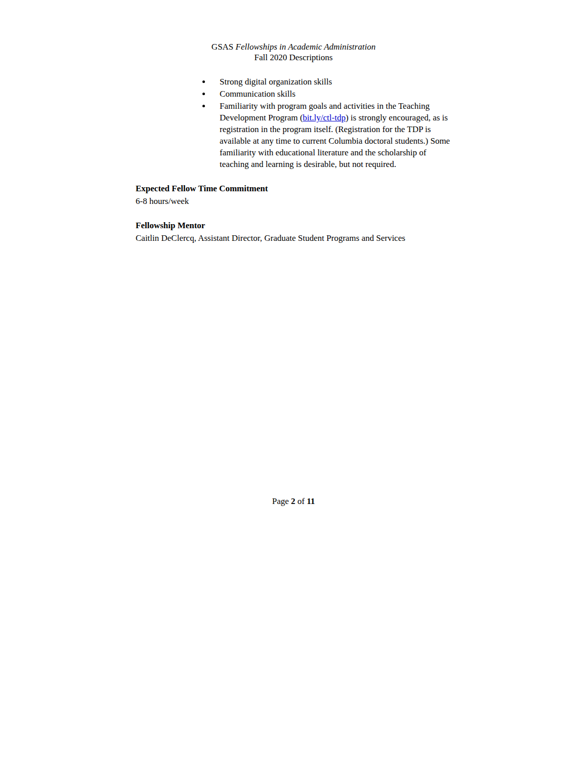GSAS Fellowships in Academic Administration
Fall 2020 Descriptions
Strong digital organization skills
Communication skills
Familiarity with program goals and activities in the Teaching Development Program (bit.ly/ctl-tdp) is strongly encouraged, as is registration in the program itself. (Registration for the TDP is available at any time to current Columbia doctoral students.) Some familiarity with educational literature and the scholarship of teaching and learning is desirable, but not required.
Expected Fellow Time Commitment
6-8 hours/week
Fellowship Mentor
Caitlin DeClercq, Assistant Director, Graduate Student Programs and Services
Page 2 of 11